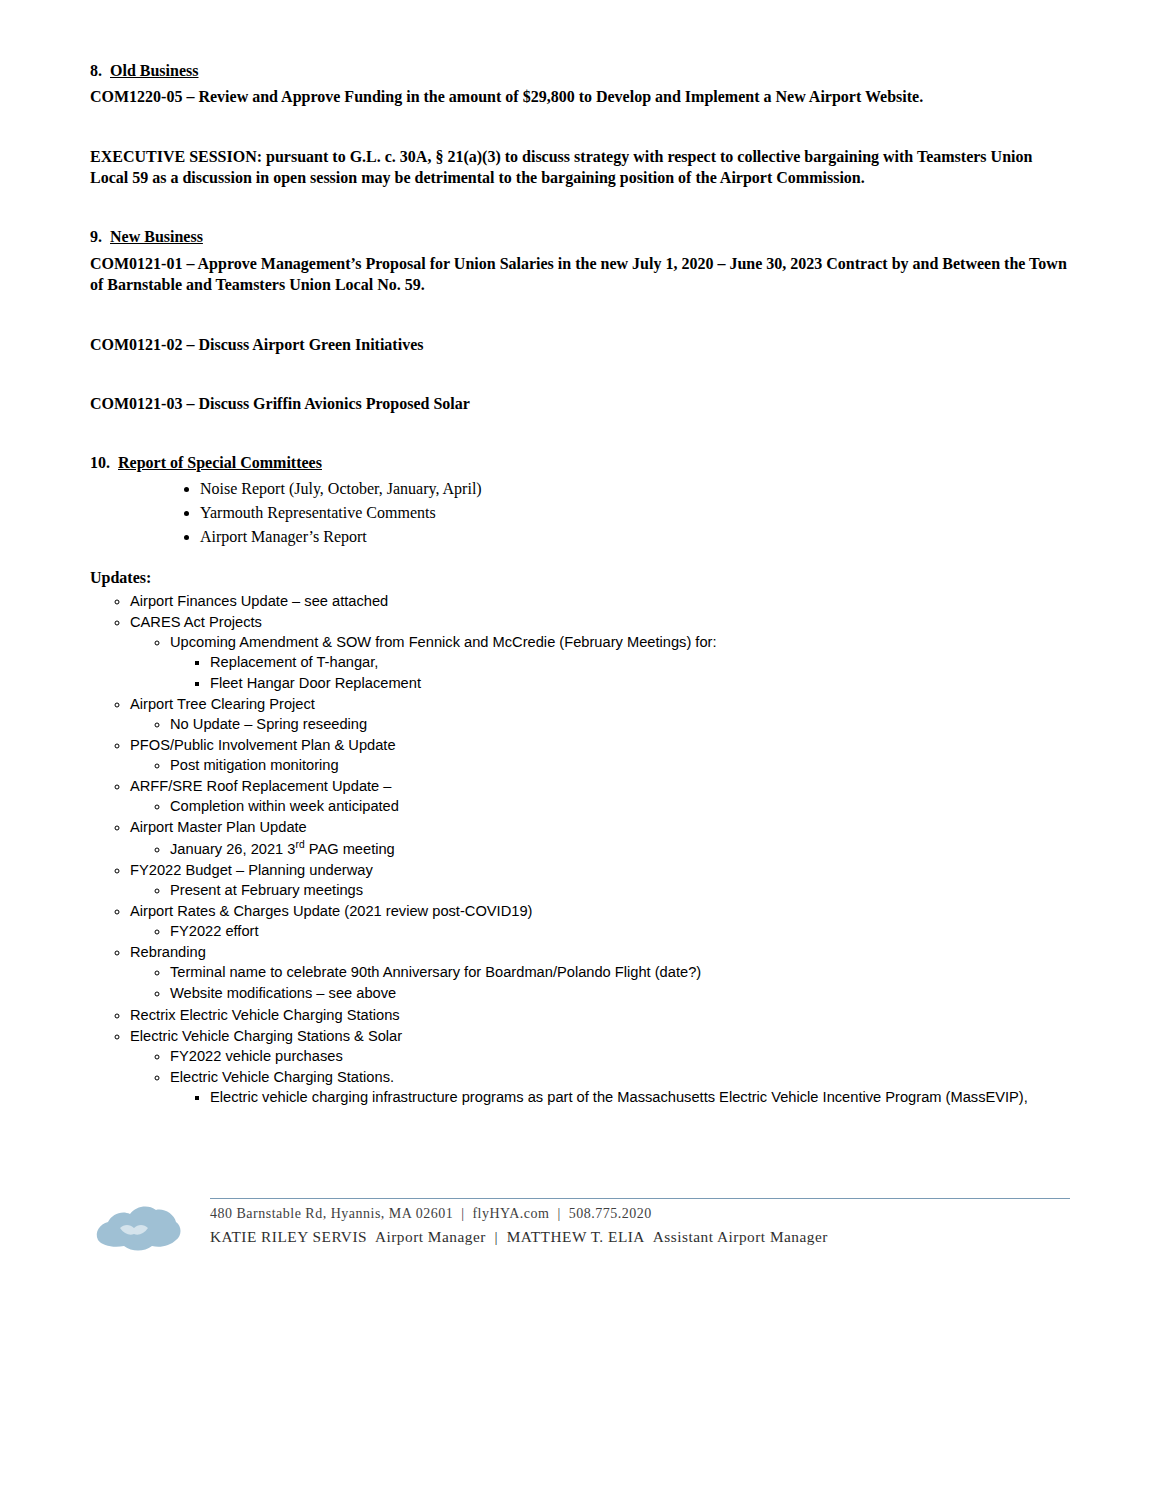8. Old Business
COM1220-05 – Review and Approve Funding in the amount of $29,800 to Develop and Implement a New Airport Website.
EXECUTIVE SESSION: pursuant to G.L. c. 30A, § 21(a)(3) to discuss strategy with respect to collective bargaining with Teamsters Union Local 59 as a discussion in open session may be detrimental to the bargaining position of the Airport Commission.
9. New Business
COM0121-01 – Approve Management’s Proposal for Union Salaries in the new July 1, 2020 – June 30, 2023 Contract by and Between the Town of Barnstable and Teamsters Union Local No. 59.
COM0121-02 – Discuss Airport Green Initiatives
COM0121-03 – Discuss Griffin Avionics Proposed Solar
10. Report of Special Committees
Noise Report (July, October, January, April)
Yarmouth Representative Comments
Airport Manager’s Report
Updates:
Airport Finances Update – see attached
CARES Act Projects
Upcoming Amendment & SOW from Fennick and McCredie (February Meetings) for:
Replacement of T-hangar,
Fleet Hangar Door Replacement
Airport Tree Clearing Project
No Update – Spring reseeding
PFOS/Public Involvement Plan & Update
Post mitigation monitoring
ARFF/SRE Roof Replacement Update –
Completion within week anticipated
Airport Master Plan Update
January 26, 2021 3rd PAG meeting
FY2022 Budget – Planning underway
Present at February meetings
Airport Rates & Charges Update (2021 review post-COVID19)
FY2022 effort
Rebranding
Terminal name to celebrate 90th Anniversary for Boardman/Polando Flight (date?)
Website modifications – see above
Rectrix Electric Vehicle Charging Stations
Electric Vehicle Charging Stations & Solar
FY2022 vehicle purchases
Electric Vehicle Charging Stations.
Electric vehicle charging infrastructure programs as part of the Massachusetts Electric Vehicle Incentive Program (MassEVIP),
480 Barnstable Rd, Hyannis, MA 02601 | flyHYA.com | 508.775.2020
KATIE RILEY SERVIS Airport Manager | MATTHEW T. ELIA Assistant Airport Manager